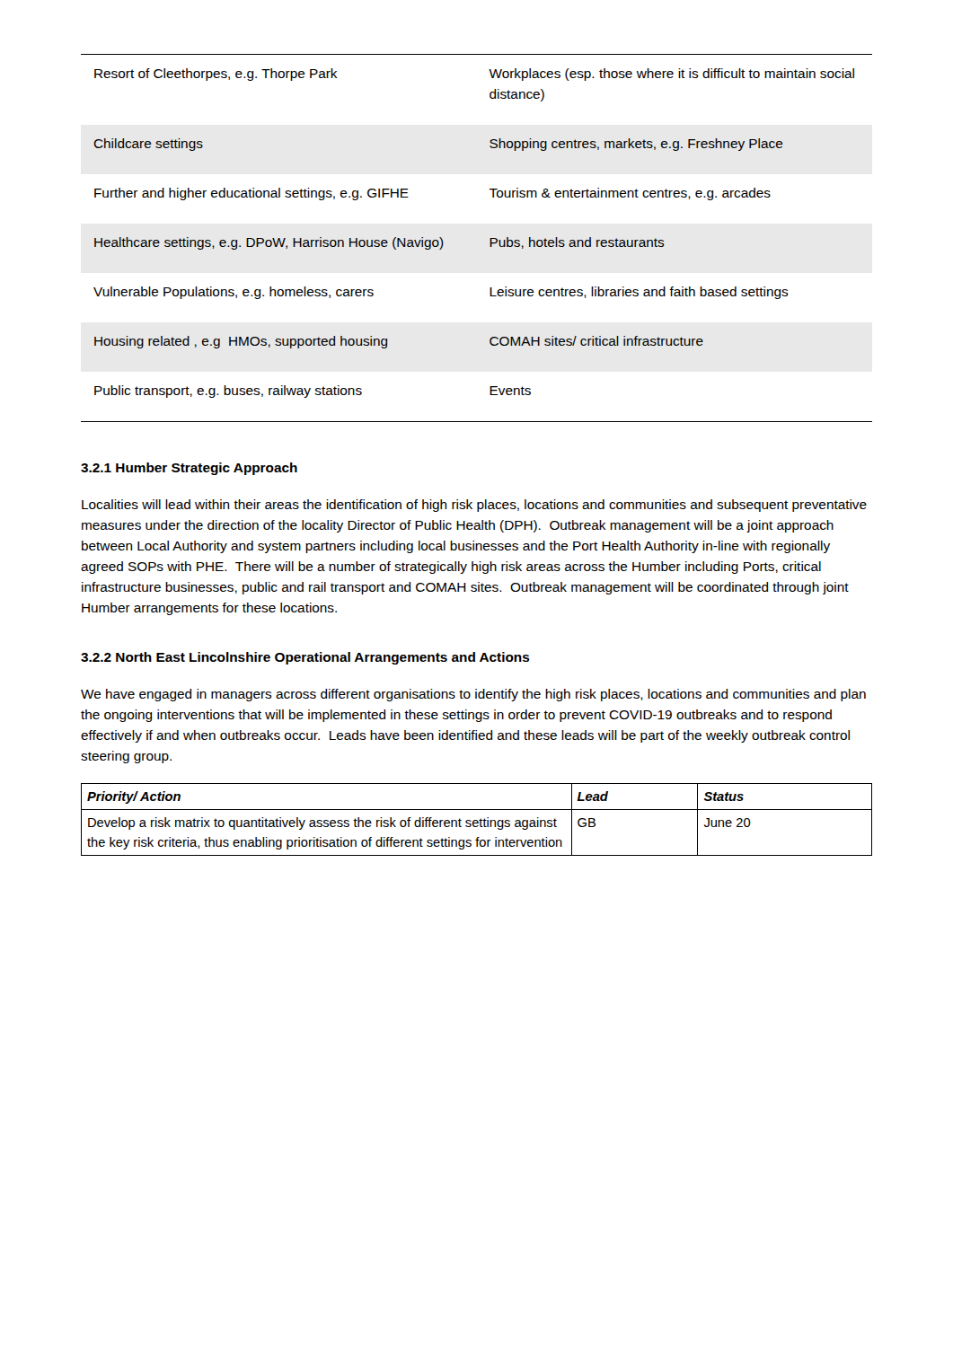| Resort of Cleethorpes, e.g. Thorpe Park | Workplaces (esp. those where it is difficult to maintain social distance) |
| Childcare settings | Shopping centres, markets, e.g. Freshney Place |
| Further and higher educational settings, e.g. GIFHE | Tourism & entertainment centres, e.g. arcades |
| Healthcare settings, e.g. DPoW, Harrison House (Navigo) | Pubs, hotels and restaurants |
| Vulnerable Populations, e.g. homeless, carers | Leisure centres, libraries and faith based settings |
| Housing related , e.g HMOs, supported housing | COMAH sites/ critical infrastructure |
| Public transport, e.g. buses, railway stations | Events |
3.2.1 Humber Strategic Approach
Localities will lead within their areas the identification of high risk places, locations and communities and subsequent preventative measures under the direction of the locality Director of Public Health (DPH). Outbreak management will be a joint approach between Local Authority and system partners including local businesses and the Port Health Authority in-line with regionally agreed SOPs with PHE. There will be a number of strategically high risk areas across the Humber including Ports, critical infrastructure businesses, public and rail transport and COMAH sites. Outbreak management will be coordinated through joint Humber arrangements for these locations.
3.2.2 North East Lincolnshire Operational Arrangements and Actions
We have engaged in managers across different organisations to identify the high risk places, locations and communities and plan the ongoing interventions that will be implemented in these settings in order to prevent COVID-19 outbreaks and to respond effectively if and when outbreaks occur. Leads have been identified and these leads will be part of the weekly outbreak control steering group.
| Priority/ Action | Lead | Status |
| --- | --- | --- |
| Develop a risk matrix to quantitatively assess the risk of different settings against the key risk criteria, thus enabling prioritisation of different settings for intervention | GB | June 20 |